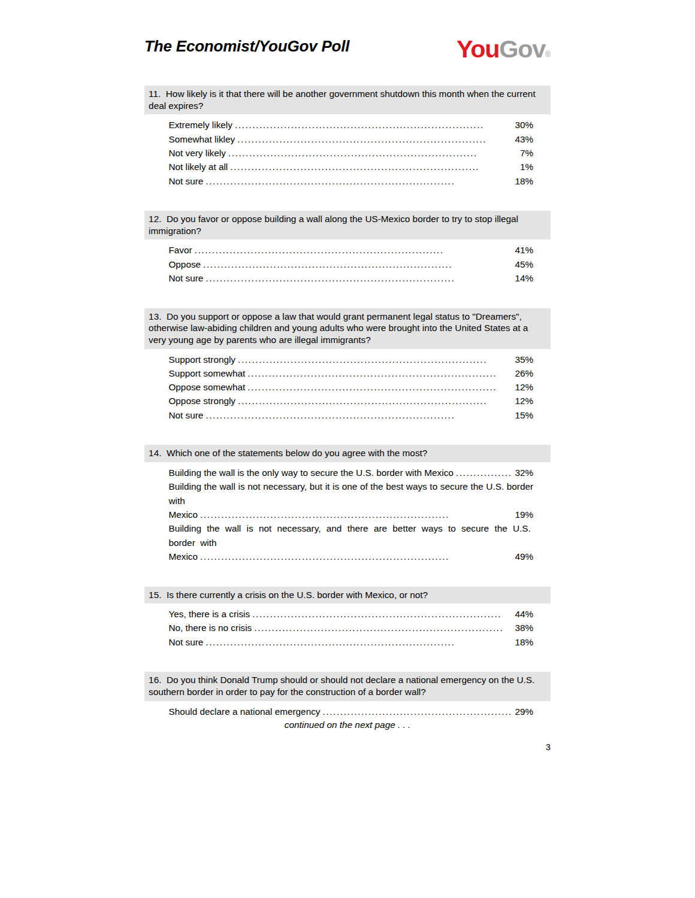The Economist/YouGov Poll
You Gov®
11. How likely is it that there will be another government shutdown this month when the current deal expires?
Extremely likely ....................................................................... 30%
Somewhat likley ....................................................................... 43%
Not very likely ....................................................................... 7%
Not likely at all ....................................................................... 1%
Not sure ....................................................................... 18%
12. Do you favor or oppose building a wall along the US-Mexico border to try to stop illegal immigration?
Favor ....................................................................... 41%
Oppose ....................................................................... 45%
Not sure ....................................................................... 14%
13. Do you support or oppose a law that would grant permanent legal status to "Dreamers", otherwise law-abiding children and young adults who were brought into the United States at a very young age by parents who are illegal immigrants?
Support strongly ....................................................................... 35%
Support somewhat ....................................................................... 26%
Oppose somewhat ....................................................................... 12%
Oppose strongly ....................................................................... 12%
Not sure ....................................................................... 15%
14. Which one of the statements below do you agree with the most?
Building the wall is the only way to secure the U.S. border with Mexico ................. 32%
Building the wall is not necessary, but it is one of the best ways to secure the U.S. border with
Mexico ....................................................................... 19%
Building the wall is not necessary, and there are better ways to secure the U.S. border with
Mexico ....................................................................... 49%
15. Is there currently a crisis on the U.S. border with Mexico, or not?
Yes, there is a crisis ....................................................................... 44%
No, there is no crisis ....................................................................... 38%
Not sure ....................................................................... 18%
16. Do you think Donald Trump should or should not declare a national emergency on the U.S. southern border in order to pay for the construction of a border wall?
Should declare a national emergency ....................................................................... 29%
continued on the next page . . .
3